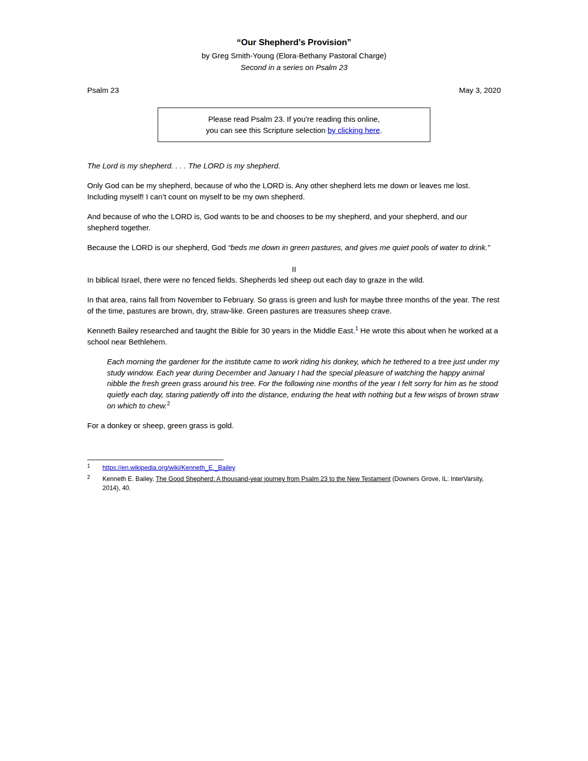“Our Shepherd’s Provision”
by Greg Smith-Young (Elora-Bethany Pastoral Charge)
Second in a series on Psalm 23
Psalm 23 May 3, 2020
Please read Psalm 23. If you’re reading this online,
you can see this Scripture selection by clicking here.
The Lord is my shepherd. . . . The LORD is my shepherd.
Only God can be my shepherd, because of who the LORD is. Any other shepherd lets me down or leaves me lost. Including myself! I can’t count on myself to be my own shepherd.
And because of who the LORD is, God wants to be and chooses to be my shepherd, and your shepherd, and our shepherd together.
Because the LORD is our shepherd, God “beds me down in green pastures, and gives me quiet pools of water to drink.”
II
In biblical Israel, there were no fenced fields. Shepherds led sheep out each day to graze in the wild.
In that area, rains fall from November to February. So grass is green and lush for maybe three months of the year. The rest of the time, pastures are brown, dry, straw-like. Green pastures are treasures sheep crave.
Kenneth Bailey researched and taught the Bible for 30 years in the Middle East.1 He wrote this about when he worked at a school near Bethlehem.
Each morning the gardener for the institute came to work riding his donkey, which he tethered to a tree just under my study window. Each year during December and January I had the special pleasure of watching the happy animal nibble the fresh green grass around his tree. For the following nine months of the year I felt sorry for him as he stood quietly each day, staring patiently off into the distance, enduring the heat with nothing but a few wisps of brown straw on which to chew.2
For a donkey or sheep, green grass is gold.
https://en.wikipedia.org/wiki/Kenneth_E._Bailey
Kenneth E. Bailey, The Good Shepherd: A thousand-year journey from Psalm 23 to the New Testament (Downers Grove, IL: InterVarsity, 2014), 40.